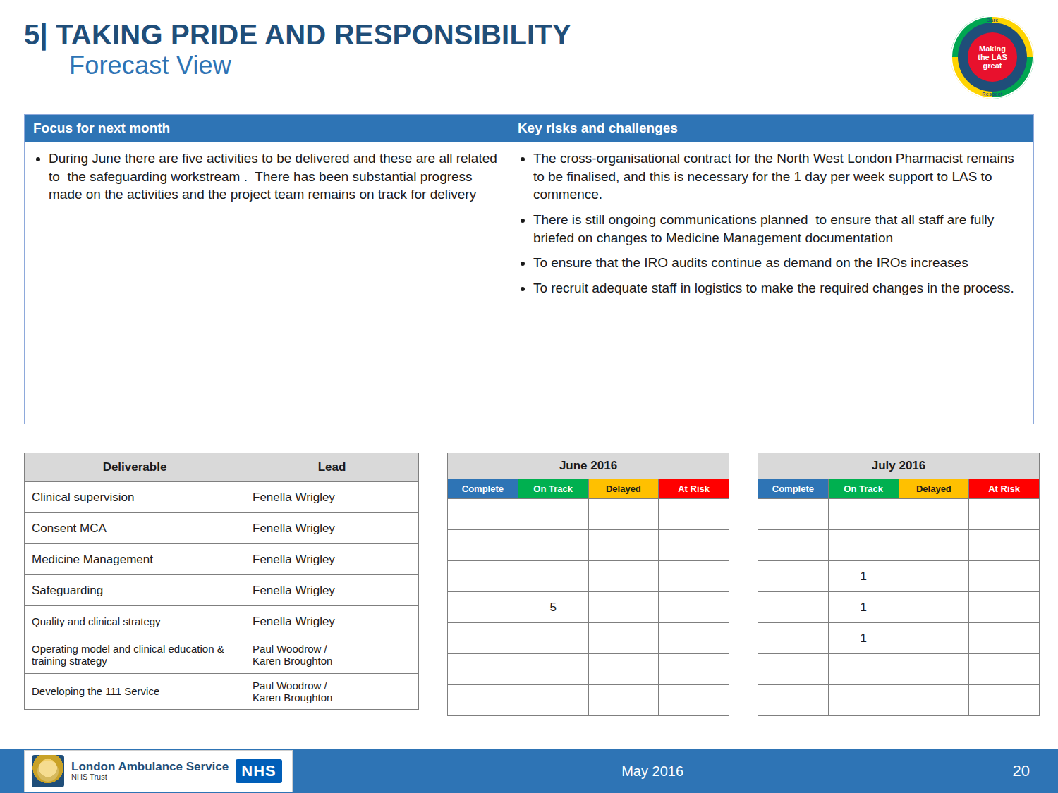5| TAKING PRIDE AND RESPONSIBILITY Forecast View
Care Respect Clinical Excellence Commitment
Making
the LAS
great
| Focus for next month | Key risks and challenges |
| --- | --- |
| During June there are five activities to be delivered and these are all related to the safeguarding workstream . There has been substantial progress made on the activities and the project team remains on track for delivery | The cross-organisational contract for the North West London Pharmacist remains to be finalised, and this is necessary for the 1 day per week support to LAS to commence. There is still ongoing communications planned to ensure that all staff are fully briefed on changes to Medicine Management documentation To ensure that the IRO audits continue as demand on the IROs increases To recruit adequate staff in logistics to make the required changes in the process. |
| Deliverable | Lead |
| --- | --- |
| Clinical supervision | Fenella Wrigley |
| Consent MCA | Fenella Wrigley |
| Medicine Management | Fenella Wrigley |
| Safeguarding | Fenella Wrigley |
| Quality and clinical strategy | Fenella Wrigley |
| Operating model and clinical education & training strategy | Paul Woodrow / Karen Broughton |
| Developing the 111 Service | Paul Woodrow / Karen Broughton |
| June 2016 |
| --- |
| Complete | On Track | Delayed | At Risk |
| | 5 | | |
| July 2016 |
| --- |
| Complete | On Track | Delayed | At Risk |
| | 1 | | |
| | 1 | | |
| | 1 | | |
London Ambulance Service NHS Trust
NHS
May 2016
20